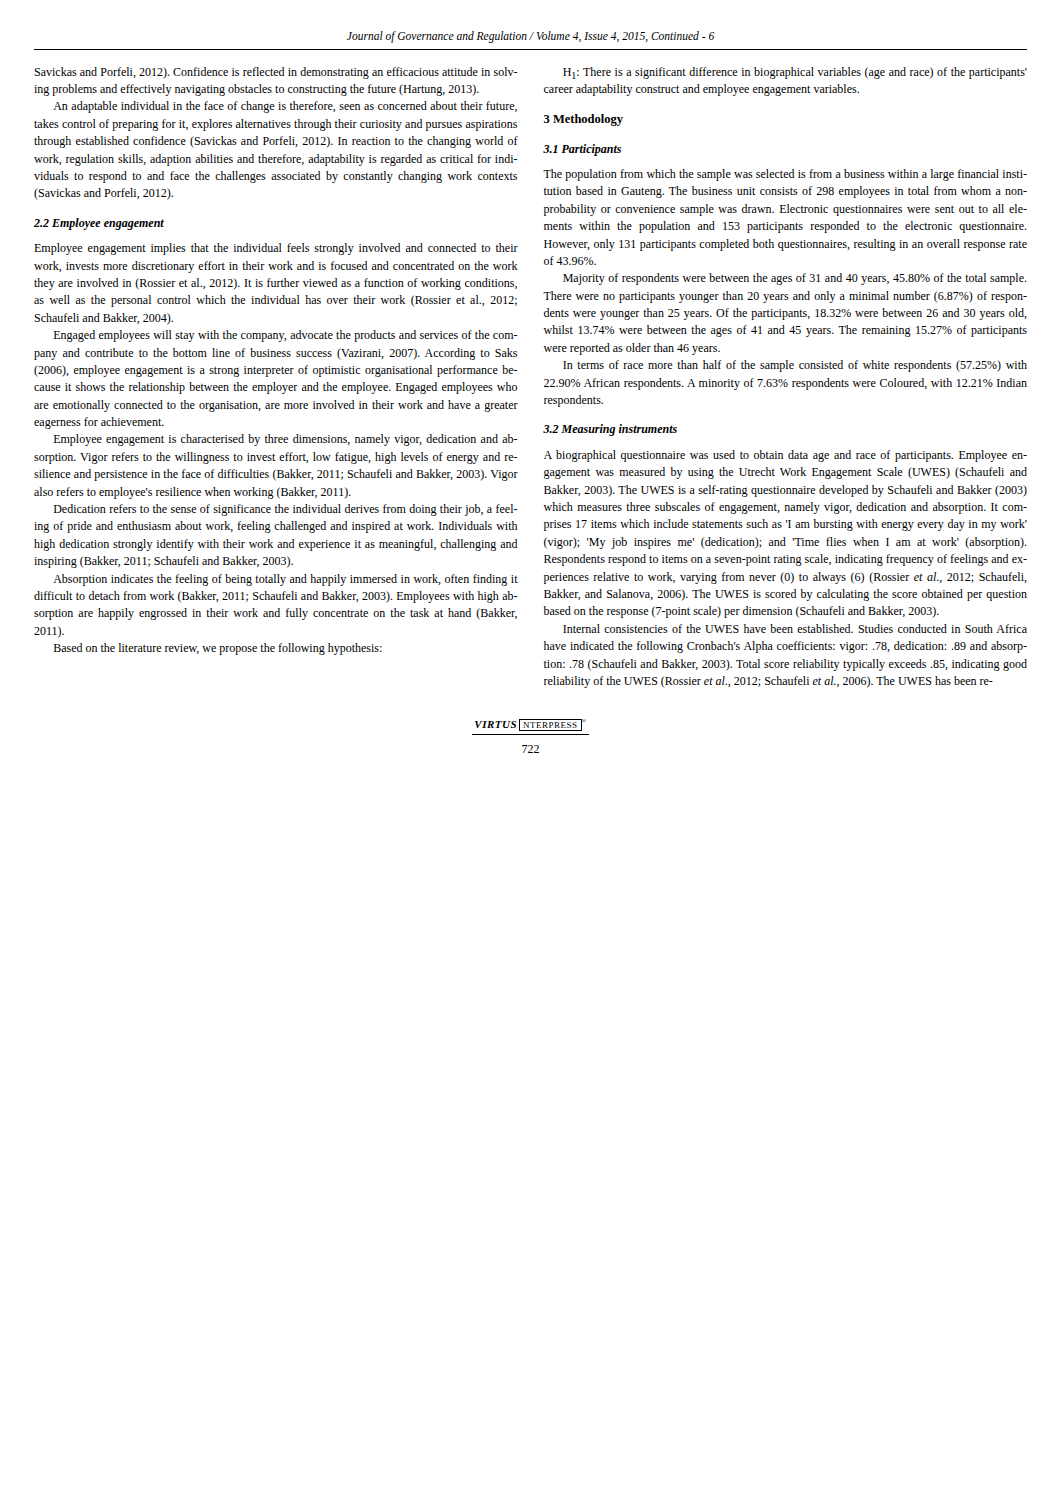Journal of Governance and Regulation / Volume 4, Issue 4, 2015, Continued - 6
Savickas and Porfeli, 2012). Confidence is reflected in demonstrating an efficacious attitude in solving problems and effectively navigating obstacles to constructing the future (Hartung, 2013).
An adaptable individual in the face of change is therefore, seen as concerned about their future, takes control of preparing for it, explores alternatives through their curiosity and pursues aspirations through established confidence (Savickas and Porfeli, 2012). In reaction to the changing world of work, regulation skills, adaption abilities and therefore, adaptability is regarded as critical for individuals to respond to and face the challenges associated by constantly changing work contexts (Savickas and Porfeli, 2012).
2.2 Employee engagement
Employee engagement implies that the individual feels strongly involved and connected to their work, invests more discretionary effort in their work and is focused and concentrated on the work they are involved in (Rossier et al., 2012). It is further viewed as a function of working conditions, as well as the personal control which the individual has over their work (Rossier et al., 2012; Schaufeli and Bakker, 2004).
Engaged employees will stay with the company, advocate the products and services of the company and contribute to the bottom line of business success (Vazirani, 2007). According to Saks (2006), employee engagement is a strong interpreter of optimistic organisational performance because it shows the relationship between the employer and the employee. Engaged employees who are emotionally connected to the organisation, are more involved in their work and have a greater eagerness for achievement.
Employee engagement is characterised by three dimensions, namely vigor, dedication and absorption. Vigor refers to the willingness to invest effort, low fatigue, high levels of energy and resilience and persistence in the face of difficulties (Bakker, 2011; Schaufeli and Bakker, 2003). Vigor also refers to employee's resilience when working (Bakker, 2011).
Dedication refers to the sense of significance the individual derives from doing their job, a feeling of pride and enthusiasm about work, feeling challenged and inspired at work. Individuals with high dedication strongly identify with their work and experience it as meaningful, challenging and inspiring (Bakker, 2011; Schaufeli and Bakker, 2003).
Absorption indicates the feeling of being totally and happily immersed in work, often finding it difficult to detach from work (Bakker, 2011; Schaufeli and Bakker, 2003). Employees with high absorption are happily engrossed in their work and fully concentrate on the task at hand (Bakker, 2011).
Based on the literature review, we propose the following hypothesis:
H1: There is a significant difference in biographical variables (age and race) of the participants' career adaptability construct and employee engagement variables.
3 Methodology
3.1 Participants
The population from which the sample was selected is from a business within a large financial institution based in Gauteng. The business unit consists of 298 employees in total from whom a non-probability or convenience sample was drawn. Electronic questionnaires were sent out to all elements within the population and 153 participants responded to the electronic questionnaire. However, only 131 participants completed both questionnaires, resulting in an overall response rate of 43.96%.
Majority of respondents were between the ages of 31 and 40 years, 45.80% of the total sample. There were no participants younger than 20 years and only a minimal number (6.87%) of respondents were younger than 25 years. Of the participants, 18.32% were between 26 and 30 years old, whilst 13.74% were between the ages of 41 and 45 years. The remaining 15.27% of participants were reported as older than 46 years.
In terms of race more than half of the sample consisted of white respondents (57.25%) with 22.90% African respondents. A minority of 7.63% respondents were Coloured, with 12.21% Indian respondents.
3.2 Measuring instruments
A biographical questionnaire was used to obtain data age and race of participants. Employee engagement was measured by using the Utrecht Work Engagement Scale (UWES) (Schaufeli and Bakker, 2003). The UWES is a self-rating questionnaire developed by Schaufeli and Bakker (2003) which measures three subscales of engagement, namely vigor, dedication and absorption. It comprises 17 items which include statements such as 'I am bursting with energy every day in my work' (vigor); 'My job inspires me' (dedication); and 'Time flies when I am at work' (absorption). Respondents respond to items on a seven-point rating scale, indicating frequency of feelings and experiences relative to work, varying from never (0) to always (6) (Rossier et al., 2012; Schaufeli, Bakker, and Salanova, 2006). The UWES is scored by calculating the score obtained per question based on the response (7-point scale) per dimension (Schaufeli and Bakker, 2003).
Internal consistencies of the UWES have been established. Studies conducted in South Africa have indicated the following Cronbach's Alpha coefficients: vigor: .78, dedication: .89 and absorption: .78 (Schaufeli and Bakker, 2003). Total score reliability typically exceeds .85, indicating good reliability of the UWES (Rossier et al., 2012; Schaufeli et al., 2006). The UWES has been re-
VIRTUS NTERPRESS®
722